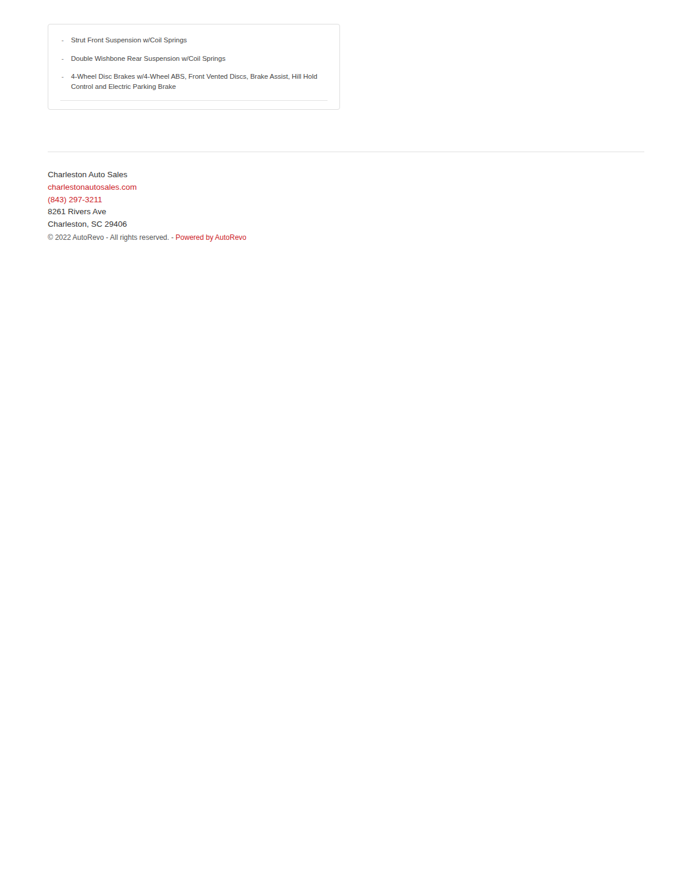Strut Front Suspension w/Coil Springs
Double Wishbone Rear Suspension w/Coil Springs
4-Wheel Disc Brakes w/4-Wheel ABS, Front Vented Discs, Brake Assist, Hill Hold Control and Electric Parking Brake
Charleston Auto Sales
charlestonautosales.com
(843) 297-3211
8261 Rivers Ave
Charleston, SC 29406
© 2022 AutoRevo - All rights reserved. - Powered by AutoRevo